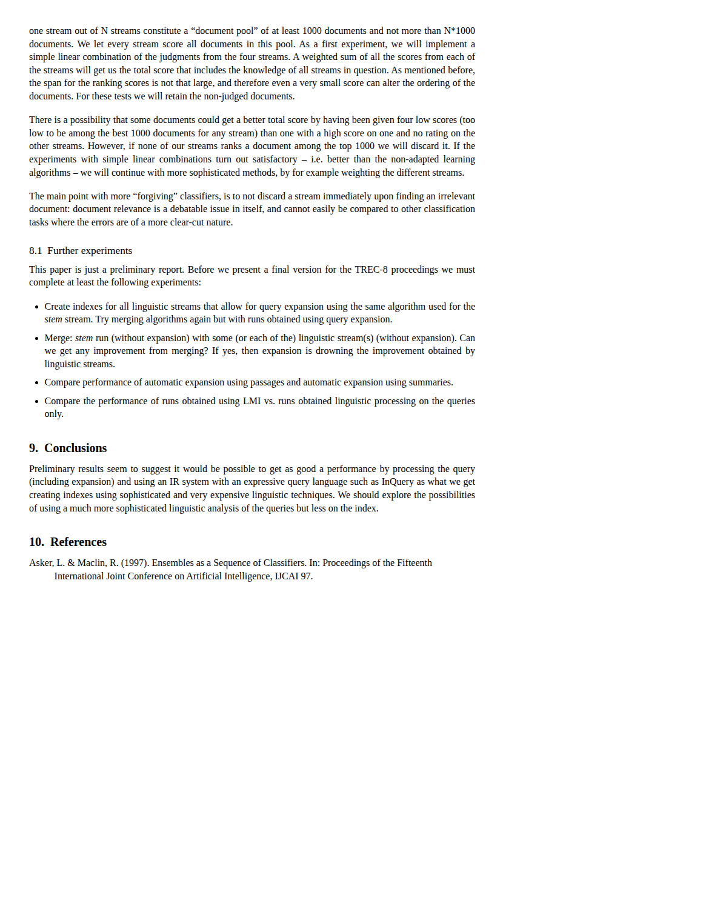one stream out of N streams constitute a “document pool” of at least 1000 documents and not more than N*1000 documents. We let every stream score all documents in this pool. As a first experiment, we will implement a simple linear combination of the judgments from the four streams. A weighted sum of all the scores from each of the streams will get us the total score that includes the knowledge of all streams in question. As mentioned before, the span for the ranking scores is not that large, and therefore even a very small score can alter the ordering of the documents. For these tests we will retain the non-judged documents.
There is a possibility that some documents could get a better total score by having been given four low scores (too low to be among the best 1000 documents for any stream) than one with a high score on one and no rating on the other streams. However, if none of our streams ranks a document among the top 1000 we will discard it. If the experiments with simple linear combinations turn out satisfactory – i.e. better than the non-adapted learning algorithms – we will continue with more sophisticated methods, by for example weighting the different streams.
The main point with more “forgiving” classifiers, is to not discard a stream immediately upon finding an irrelevant document: document relevance is a debatable issue in itself, and cannot easily be compared to other classification tasks where the errors are of a more clear-cut nature.
8.1 Further experiments
This paper is just a preliminary report. Before we present a final version for the TREC-8 proceedings we must complete at least the following experiments:
Create indexes for all linguistic streams that allow for query expansion using the same algorithm used for the stem stream. Try merging algorithms again but with runs obtained using query expansion.
Merge: stem run (without expansion) with some (or each of the) linguistic stream(s) (without expansion). Can we get any improvement from merging? If yes, then expansion is drowning the improvement obtained by linguistic streams.
Compare performance of automatic expansion using passages and automatic expansion using summaries.
Compare the performance of runs obtained using LMI vs. runs obtained linguistic processing on the queries only.
9. Conclusions
Preliminary results seem to suggest it would be possible to get as good a performance by processing the query (including expansion) and using an IR system with an expressive query language such as InQuery as what we get creating indexes using sophisticated and very expensive linguistic techniques. We should explore the possibilities of using a much more sophisticated linguistic analysis of the queries but less on the index.
10. References
Asker, L. & Maclin, R. (1997). Ensembles as a Sequence of Classifiers. In: Proceedings of the Fifteenth International Joint Conference on Artificial Intelligence, IJCAI 97.